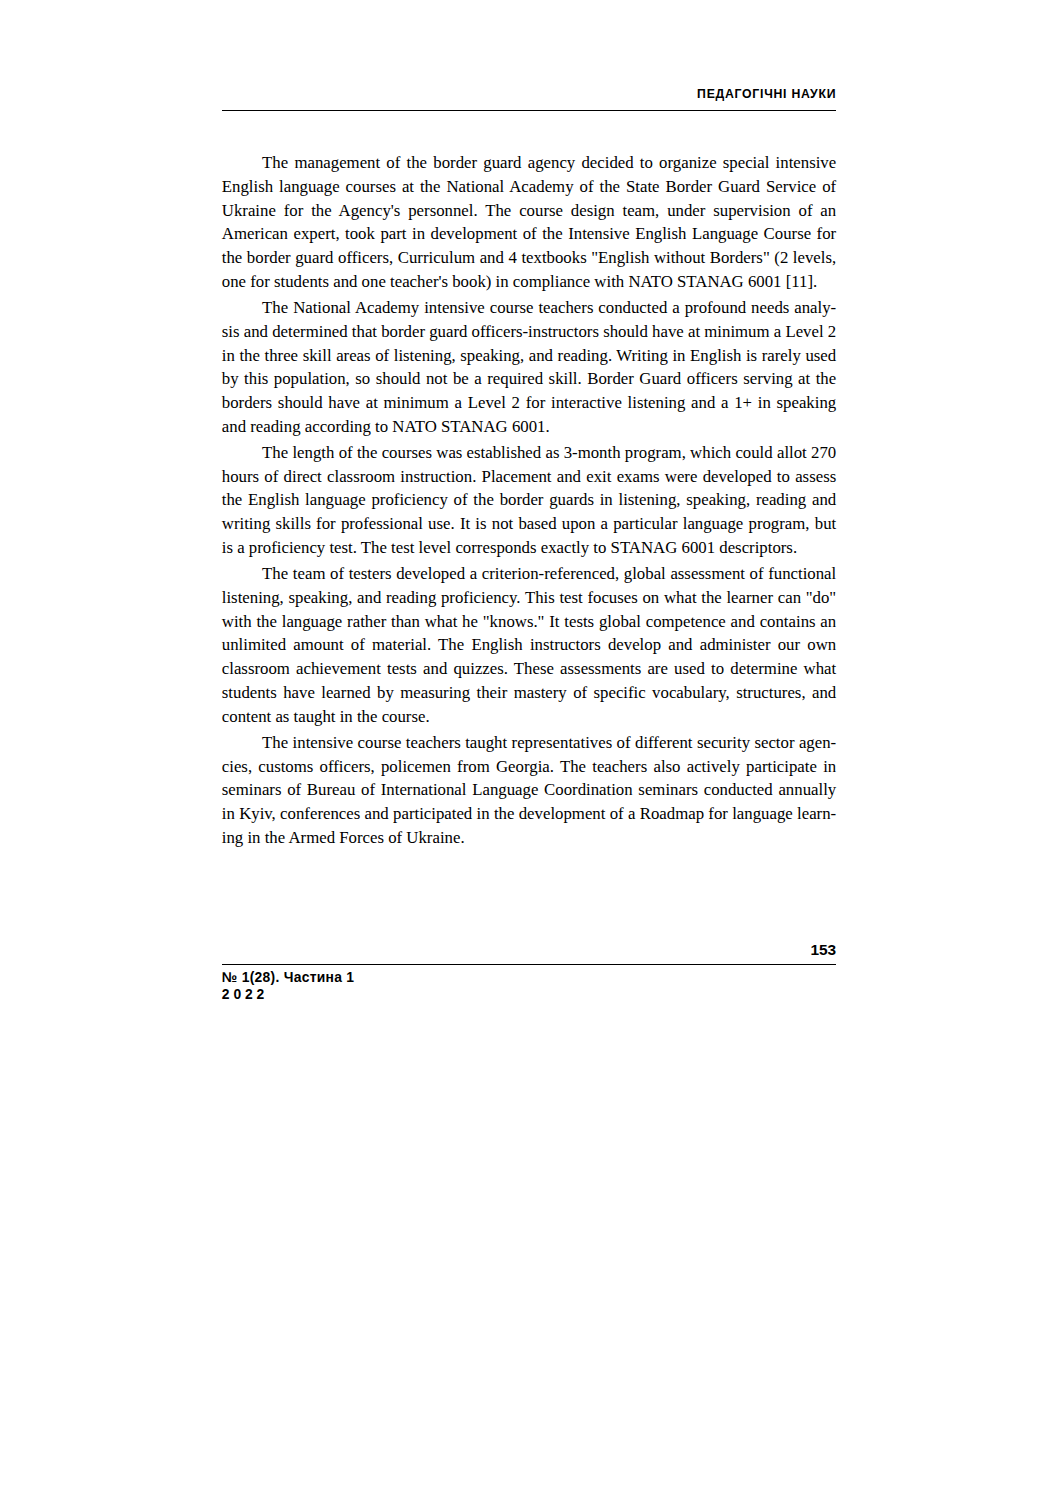Педагогічні науки
The management of the border guard agency decided to organize special intensive English language courses at the National Academy of the State Border Guard Service of Ukraine for the Agency's personnel. The course design team, under supervision of an American expert, took part in development of the Intensive English Language Course for the border guard officers, Curriculum and 4 textbooks "English without Borders" (2 levels, one for students and one teacher's book) in compliance with NATO STANAG 6001 [11].
The National Academy intensive course teachers conducted a profound needs analysis and determined that border guard officers-instructors should have at minimum a Level 2 in the three skill areas of listening, speaking, and reading. Writing in English is rarely used by this population, so should not be a required skill. Border Guard officers serving at the borders should have at minimum a Level 2 for interactive listening and a 1+ in speaking and reading according to NATO STANAG 6001.
The length of the courses was established as 3-month program, which could allot 270 hours of direct classroom instruction. Placement and exit exams were developed to assess the English language proficiency of the border guards in listening, speaking, reading and writing skills for professional use. It is not based upon a particular language program, but is a proficiency test. The test level corresponds exactly to STANAG 6001 descriptors.
The team of testers developed a criterion-referenced, global assessment of functional listening, speaking, and reading proficiency. This test focuses on what the learner can "do" with the language rather than what he "knows." It tests global competence and contains an unlimited amount of material. The English instructors develop and administer our own classroom achievement tests and quizzes. These assessments are used to determine what students have learned by measuring their mastery of specific vocabulary, structures, and content as taught in the course.
The intensive course teachers taught representatives of different security sector agencies, customs officers, policemen from Georgia. The teachers also actively participate in seminars of Bureau of International Language Coordination seminars conducted annually in Kyiv, conferences and participated in the development of a Roadmap for language learning in the Armed Forces of Ukraine.
153
№ 1(28). Частина 1
2022